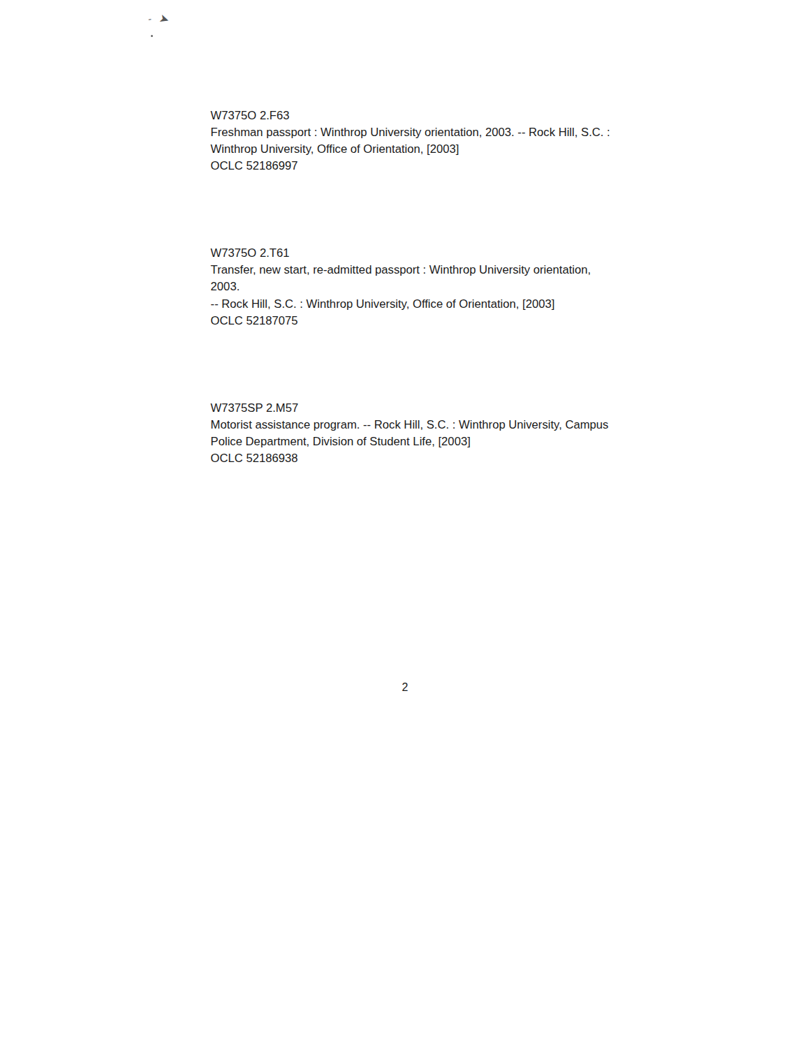-➤
W7375O 2.F63
Freshman passport : Winthrop University orientation, 2003. -- Rock Hill, S.C. :
Winthrop University, Office of Orientation, [2003]
OCLC 52186997
W7375O 2.T61
Transfer, new start, re-admitted passport : Winthrop University orientation, 2003.
-- Rock Hill, S.C. : Winthrop University, Office of Orientation, [2003]
OCLC 52187075
W7375SP 2.M57
Motorist assistance program. -- Rock Hill, S.C. : Winthrop University, Campus
Police Department, Division of Student Life, [2003]
OCLC 52186938
2